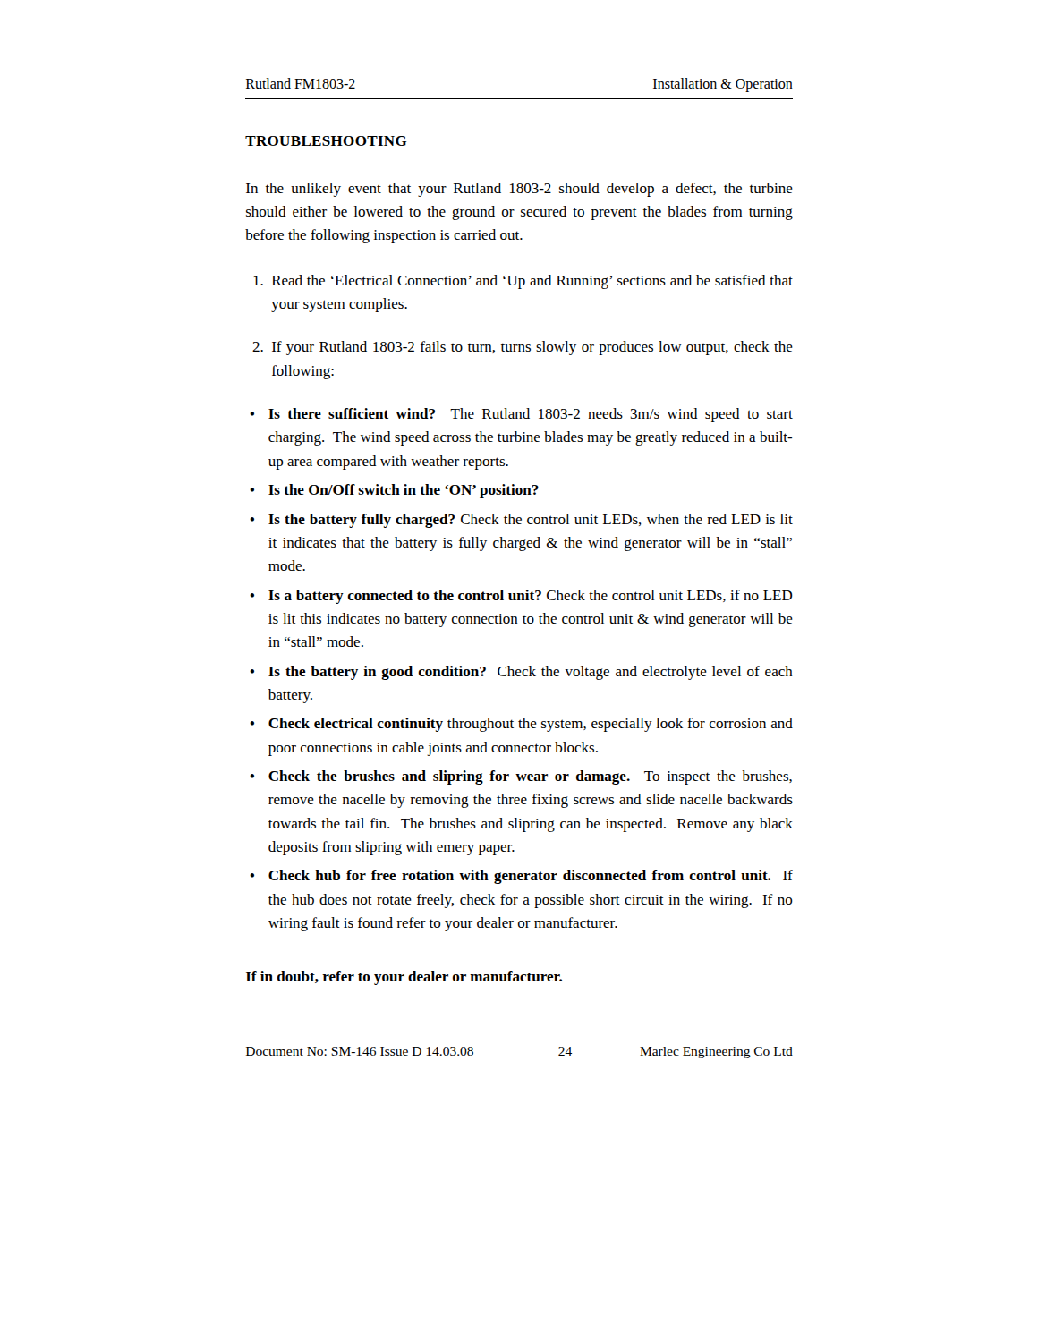Rutland FM1803-2
Installation & Operation
TROUBLESHOOTING
In the unlikely event that your Rutland 1803-2 should develop a defect, the turbine should either be lowered to the ground or secured to prevent the blades from turning before the following inspection is carried out.
Read the ‘Electrical Connection’ and ‘Up and Running’ sections and be satisfied that your system complies.
If your Rutland 1803-2 fails to turn, turns slowly or produces low output, check the following:
Is there sufficient wind? The Rutland 1803-2 needs 3m/s wind speed to start charging. The wind speed across the turbine blades may be greatly reduced in a built-up area compared with weather reports.
Is the On/Off switch in the ‘ON’ position?
Is the battery fully charged? Check the control unit LEDs, when the red LED is lit it indicates that the battery is fully charged & the wind generator will be in “stall” mode.
Is a battery connected to the control unit? Check the control unit LEDs, if no LED is lit this indicates no battery connection to the control unit & wind generator will be in “stall” mode.
Is the battery in good condition? Check the voltage and electrolyte level of each battery.
Check electrical continuity throughout the system, especially look for corrosion and poor connections in cable joints and connector blocks.
Check the brushes and slipring for wear or damage. To inspect the brushes, remove the nacelle by removing the three fixing screws and slide nacelle backwards towards the tail fin. The brushes and slipring can be inspected. Remove any black deposits from slipring with emery paper.
Check hub for free rotation with generator disconnected from control unit. If the hub does not rotate freely, check for a possible short circuit in the wiring. If no wiring fault is found refer to your dealer or manufacturer.
If in doubt, refer to your dealer or manufacturer.
Document No: SM-146 Issue D 14.03.08
24
Marlec Engineering Co Ltd